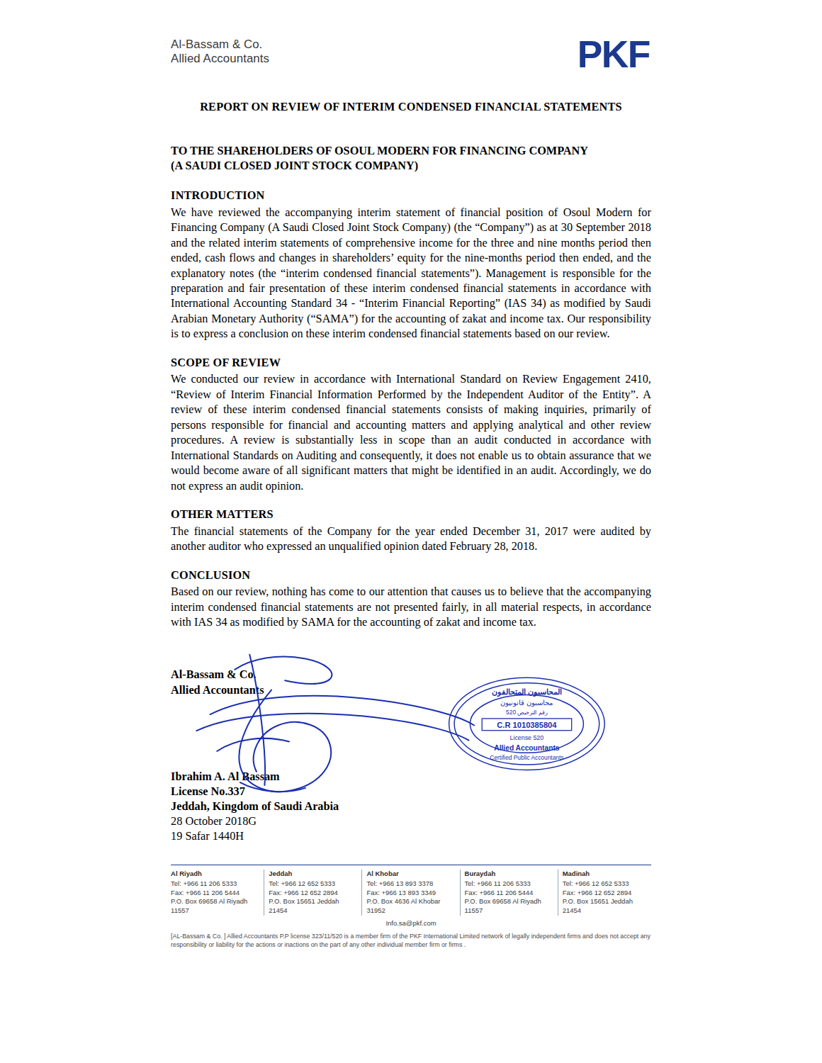Al-Bassam & Co.
Allied Accountants
PKF
REPORT ON REVIEW OF INTERIM CONDENSED FINANCIAL STATEMENTS
TO THE SHAREHOLDERS OF OSOUL MODERN FOR FINANCING COMPANY
(A SAUDI CLOSED JOINT STOCK COMPANY)
INTRODUCTION
We have reviewed the accompanying interim statement of financial position of Osoul Modern for Financing Company (A Saudi Closed Joint Stock Company) (the “Company”) as at 30 September 2018 and the related interim statements of comprehensive income for the three and nine months period then ended, cash flows and changes in shareholders’ equity for the nine-months period then ended, and the explanatory notes (the “interim condensed financial statements”). Management is responsible for the preparation and fair presentation of these interim condensed financial statements in accordance with International Accounting Standard 34 - “Interim Financial Reporting” (IAS 34) as modified by Saudi Arabian Monetary Authority (“SAMA”) for the accounting of zakat and income tax. Our responsibility is to express a conclusion on these interim condensed financial statements based on our review.
SCOPE OF REVIEW
We conducted our review in accordance with International Standard on Review Engagement 2410, “Review of Interim Financial Information Performed by the Independent Auditor of the Entity”. A review of these interim condensed financial statements consists of making inquiries, primarily of persons responsible for financial and accounting matters and applying analytical and other review procedures. A review is substantially less in scope than an audit conducted in accordance with International Standards on Auditing and consequently, it does not enable us to obtain assurance that we would become aware of all significant matters that might be identified in an audit. Accordingly, we do not express an audit opinion.
OTHER MATTERS
The financial statements of the Company for the year ended December 31, 2017 were audited by another auditor who expressed an unqualified opinion dated February 28, 2018.
CONCLUSION
Based on our review, nothing has come to our attention that causes us to believe that the accompanying interim condensed financial statements are not presented fairly, in all material respects, in accordance with IAS 34 as modified by SAMA for the accounting of zakat and income tax.
المحاسبون المتحالفون محاسبون قانونيون رقم الترخيص 520 C.R 1010385804 License 520 Allied Accountants Certified Public Accountants
Al-Bassam & Co.
Allied Accountants
Ibrahim A. Al Bassam
License No.337
Jeddah, Kingdom of Saudi Arabia
28 October 2018G
19 Safar 1440H
Al Riyadh
Tel: +966 11 206 5333
Fax: +966 11 206 5444
P.O. Box 69658 Al Riyadh 11557
Jeddah
Tel: +966 12 652 5333
Fax: +966 12 652 2894
P.O. Box 15651 Jeddah 21454
Al Khobar
Tel: +966 13 893 3378
Fax: +966 13 893 3349
P.O. Box 4636 Al Khobar 31952
Buraydah
Tel: +966 11 206 5333
Fax: +966 11 206 5444
P.O. Box 69658 Al Riyadh 11557
Madinah
Tel: +966 12 652 5333
Fax: +966 12 652 2894
P.O. Box 15651 Jeddah 21454
Info.sa@pkf.com
[AL-Bassam & Co. ] Allied Accountants P.P license 323/11/520 is a member firm of the PKF International Limited network of legally independent firms and does not accept any responsibility or liability for the actions or inactions on the part of any other individual member firm or firms .